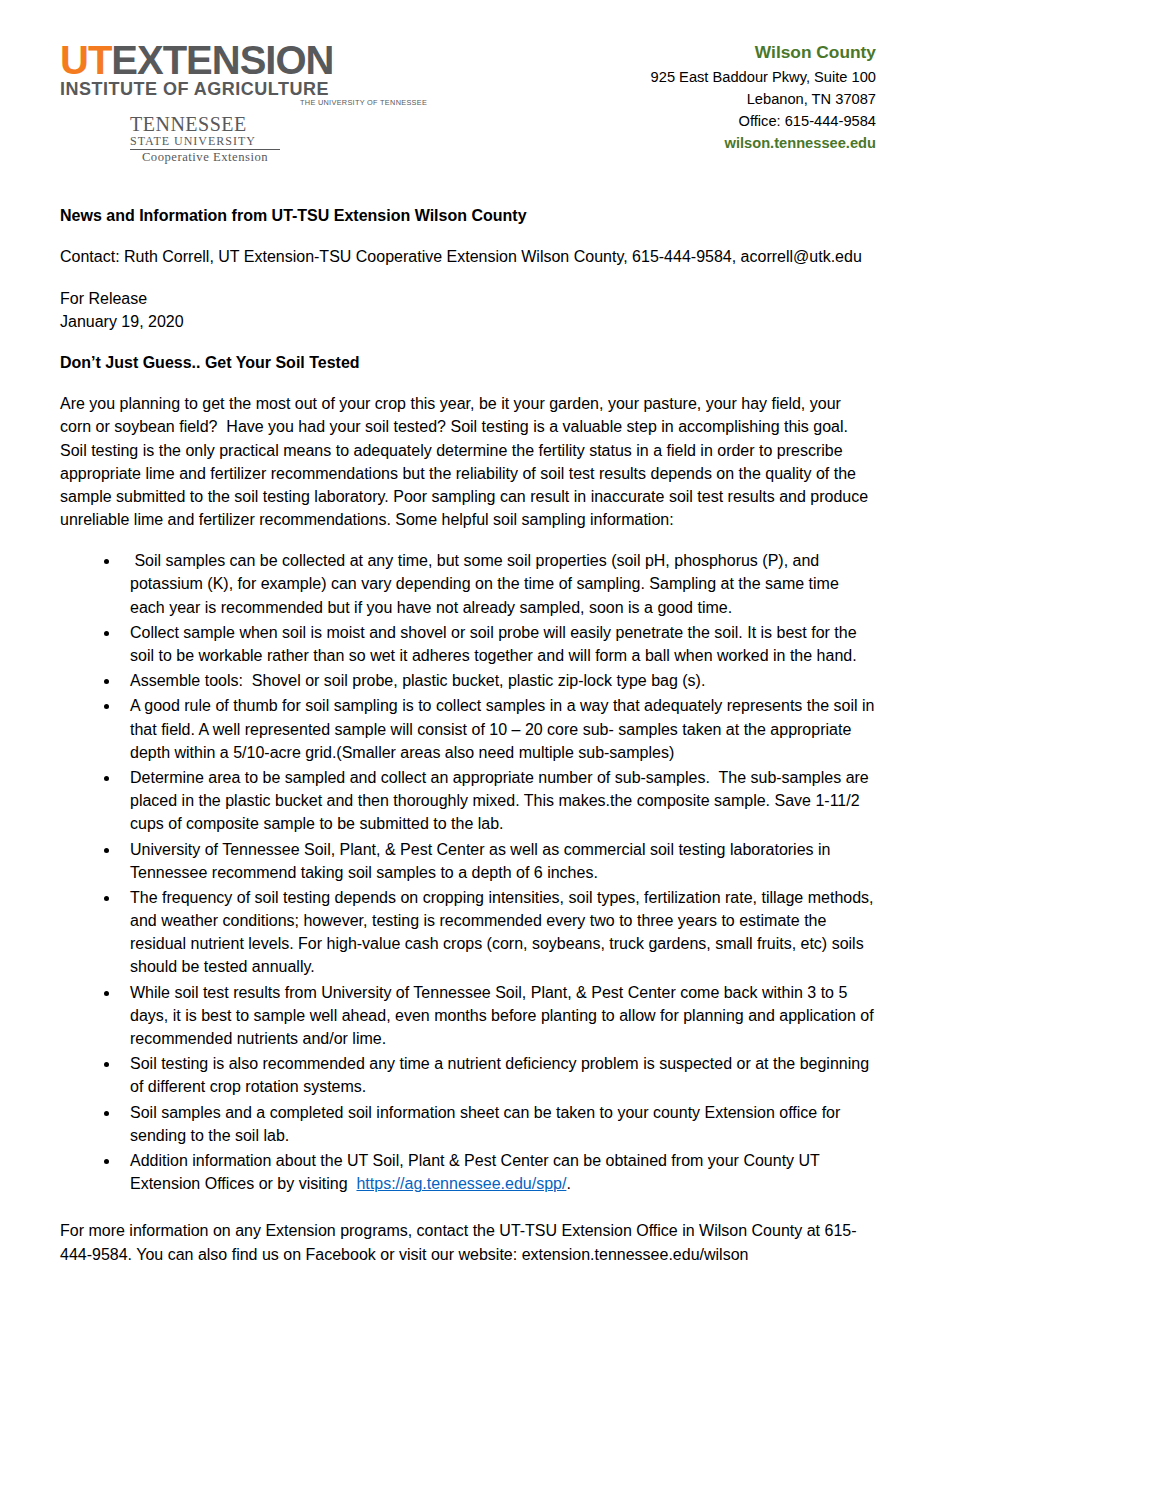UT EXTENSION
INSTITUTE OF AGRICULTURE
THE UNIVERSITY OF TENNESSEE
TENNESSEE
STATE UNIVERSITY
Cooperative Extension
Wilson County
925 East Baddour Pkwy, Suite 100
Lebanon, TN 37087
Office: 615-444-9584
wilson.tennessee.edu
News and Information from UT-TSU Extension Wilson County
Contact: Ruth Correll, UT Extension-TSU Cooperative Extension Wilson County, 615-444-9584, acorrell@utk.edu
For Release
January 19, 2020
Don’t Just Guess.. Get Your Soil Tested
Are you planning to get the most out of your crop this year, be it your garden, your pasture, your hay field, your corn or soybean field? Have you had your soil tested? Soil testing is a valuable step in accomplishing this goal. Soil testing is the only practical means to adequately determine the fertility status in a field in order to prescribe appropriate lime and fertilizer recommendations but the reliability of soil test results depends on the quality of the sample submitted to the soil testing laboratory. Poor sampling can result in inaccurate soil test results and produce unreliable lime and fertilizer recommendations. Some helpful soil sampling information:
Soil samples can be collected at any time, but some soil properties (soil pH, phosphorus (P), and potassium (K), for example) can vary depending on the time of sampling. Sampling at the same time each year is recommended but if you have not already sampled, soon is a good time.
Collect sample when soil is moist and shovel or soil probe will easily penetrate the soil. It is best for the soil to be workable rather than so wet it adheres together and will form a ball when worked in the hand.
Assemble tools: Shovel or soil probe, plastic bucket, plastic zip-lock type bag (s).
A good rule of thumb for soil sampling is to collect samples in a way that adequately represents the soil in that field. A well represented sample will consist of 10 – 20 core sub- samples taken at the appropriate depth within a 5/10-acre grid.(Smaller areas also need multiple sub-samples)
Determine area to be sampled and collect an appropriate number of sub-samples. The sub-samples are placed in the plastic bucket and then thoroughly mixed. This makes.the composite sample. Save 1-11/2 cups of composite sample to be submitted to the lab.
University of Tennessee Soil, Plant, & Pest Center as well as commercial soil testing laboratories in Tennessee recommend taking soil samples to a depth of 6 inches.
The frequency of soil testing depends on cropping intensities, soil types, fertilization rate, tillage methods, and weather conditions; however, testing is recommended every two to three years to estimate the residual nutrient levels. For high-value cash crops (corn, soybeans, truck gardens, small fruits, etc) soils should be tested annually.
While soil test results from University of Tennessee Soil, Plant, & Pest Center come back within 3 to 5 days, it is best to sample well ahead, even months before planting to allow for planning and application of recommended nutrients and/or lime.
Soil testing is also recommended any time a nutrient deficiency problem is suspected or at the beginning of different crop rotation systems.
Soil samples and a completed soil information sheet can be taken to your county Extension office for sending to the soil lab.
Addition information about the UT Soil, Plant & Pest Center can be obtained from your County UT Extension Offices or by visiting https://ag.tennessee.edu/spp/.
For more information on any Extension programs, contact the UT-TSU Extension Office in Wilson County at 615-444-9584. You can also find us on Facebook or visit our website: extension.tennessee.edu/wilson